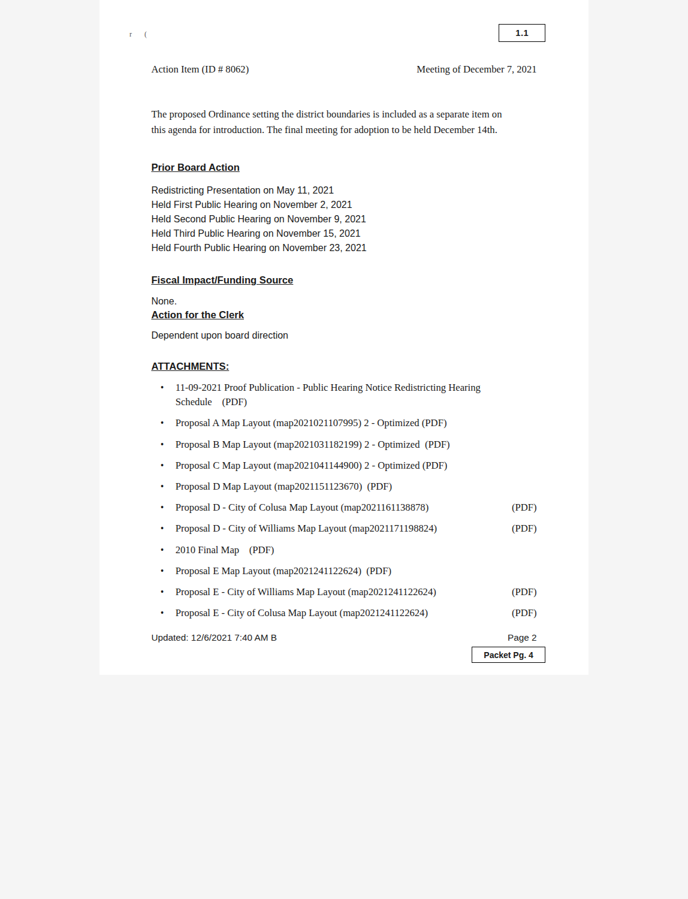r
(
1.1
Action Item (ID # 8062)
Meeting of December 7, 2021
The proposed Ordinance setting the district boundaries is included as a separate item on this agenda for introduction. The final meeting for adoption to be held December 14th.
Prior Board Action
Redistricting Presentation on May 11, 2021
Held First Public Hearing on November 2, 2021
Held Second Public Hearing on November 9, 2021
Held Third Public Hearing on November 15, 2021
Held Fourth Public Hearing on November 23, 2021
Fiscal Impact/Funding Source
None.
Action for the Clerk
Dependent upon board direction
ATTACHMENTS:
11-09-2021 Proof Publication - Public Hearing Notice Redistricting Hearing Schedule (PDF)
Proposal A Map Layout (map2021021107995) 2 - Optimized (PDF)
Proposal B Map Layout (map2021031182199) 2 - Optimized (PDF)
Proposal C Map Layout (map2021041144900) 2 - Optimized (PDF)
Proposal D Map Layout (map2021151123670) (PDF)
Proposal D - City of Colusa Map Layout (map2021161138878) (PDF)
Proposal D - City of Williams Map Layout (map2021171198824) (PDF)
2010 Final Map (PDF)
Proposal E Map Layout (map2021241122624) (PDF)
Proposal E - City of Williams Map Layout (map2021241122624) (PDF)
Proposal E - City of Colusa Map Layout (map2021241122624) (PDF)
Updated: 12/6/2021 7:40 AM B
Page 2
Packet Pg. 4